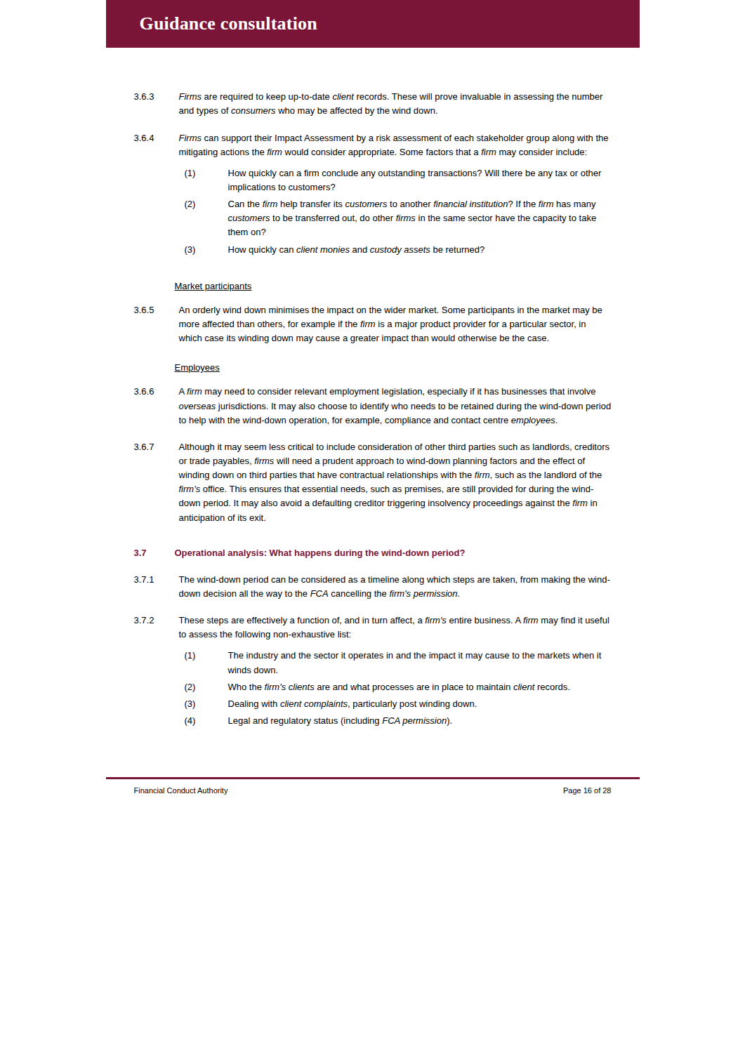Guidance consultation
3.6.3
Firms are required to keep up-to-date client records. These will prove invaluable in assessing the number and types of consumers who may be affected by the wind down.
3.6.4
Firms can support their Impact Assessment by a risk assessment of each stakeholder group along with the mitigating actions the firm would consider appropriate. Some factors that a firm may consider include:
(1) How quickly can a firm conclude any outstanding transactions? Will there be any tax or other implications to customers?
(2) Can the firm help transfer its customers to another financial institution? If the firm has many customers to be transferred out, do other firms in the same sector have the capacity to take them on?
(3) How quickly can client monies and custody assets be returned?
Market participants
3.6.5
An orderly wind down minimises the impact on the wider market. Some participants in the market may be more affected than others, for example if the firm is a major product provider for a particular sector, in which case its winding down may cause a greater impact than would otherwise be the case.
Employees
3.6.6
A firm may need to consider relevant employment legislation, especially if it has businesses that involve overseas jurisdictions. It may also choose to identify who needs to be retained during the wind-down period to help with the wind-down operation, for example, compliance and contact centre employees.
3.6.7
Although it may seem less critical to include consideration of other third parties such as landlords, creditors or trade payables, firms will need a prudent approach to wind-down planning factors and the effect of winding down on third parties that have contractual relationships with the firm, such as the landlord of the firm's office. This ensures that essential needs, such as premises, are still provided for during the wind-down period. It may also avoid a defaulting creditor triggering insolvency proceedings against the firm in anticipation of its exit.
3.7 Operational analysis: What happens during the wind-down period?
3.7.1
The wind-down period can be considered as a timeline along which steps are taken, from making the wind-down decision all the way to the FCA cancelling the firm's permission.
3.7.2
These steps are effectively a function of, and in turn affect, a firm's entire business. A firm may find it useful to assess the following non-exhaustive list:
(1) The industry and the sector it operates in and the impact it may cause to the markets when it winds down.
(2) Who the firm's clients are and what processes are in place to maintain client records.
(3) Dealing with client complaints, particularly post winding down.
(4) Legal and regulatory status (including FCA permission).
Financial Conduct Authority
Page 16 of 28